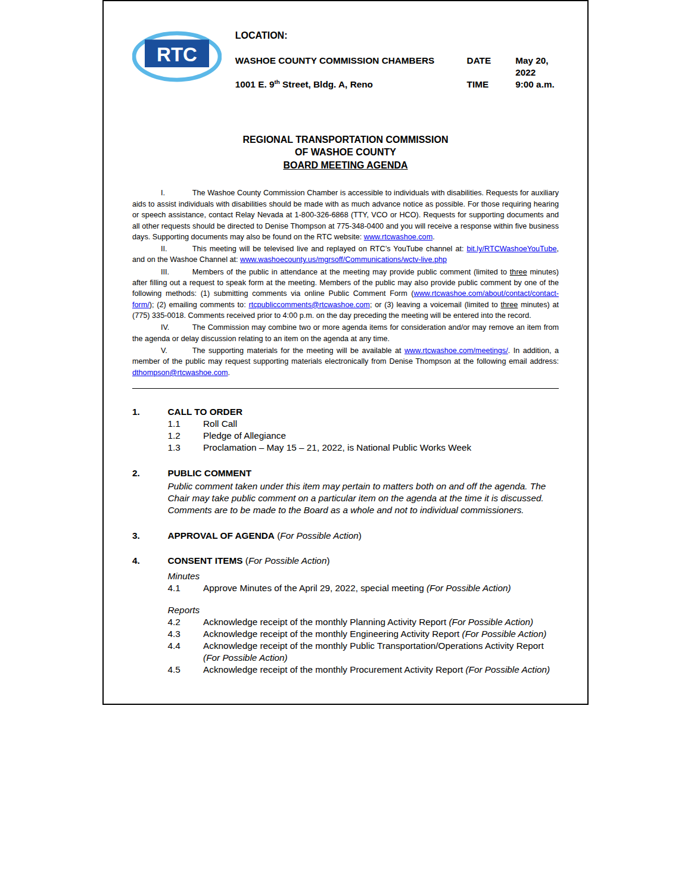RTC
LOCATION:
WASHOE COUNTY COMMISSION CHAMBERS DATE May 20, 2022
1001 E. 9th Street, Bldg. A, Reno TIME 9:00 a.m.
REGIONAL TRANSPORTATION COMMISSION
OF WASHOE COUNTY
BOARD MEETING AGENDA
I. The Washoe County Commission Chamber is accessible to individuals with disabilities. Requests for auxiliary aids to assist individuals with disabilities should be made with as much advance notice as possible. For those requiring hearing or speech assistance, contact Relay Nevada at 1-800-326-6868 (TTY, VCO or HCO). Requests for supporting documents and all other requests should be directed to Denise Thompson at 775-348-0400 and you will receive a response within five business days. Supporting documents may also be found on the RTC website: www.rtcwashoe.com.
II. This meeting will be televised live and replayed on RTC’s YouTube channel at: bit.ly/RTCWashoeYouTube, and on the Washoe Channel at: www.washoecounty.us/mgrsoff/Communications/wctv-live.php
III. Members of the public in attendance at the meeting may provide public comment (limited to three minutes) after filling out a request to speak form at the meeting. Members of the public may also provide public comment by one of the following methods: (1) submitting comments via online Public Comment Form (www.rtcwashoe.com/about/contact/contact-form/); (2) emailing comments to: rtcpubliccomments@rtcwashoe.com; or (3) leaving a voicemail (limited to three minutes) at (775) 335-0018. Comments received prior to 4:00 p.m. on the day preceding the meeting will be entered into the record.
IV. The Commission may combine two or more agenda items for consideration and/or may remove an item from the agenda or delay discussion relating to an item on the agenda at any time.
V. The supporting materials for the meeting will be available at www.rtcwashoe.com/meetings/. In addition, a member of the public may request supporting materials electronically from Denise Thompson at the following email address: dthompson@rtcwashoe.com.
1.
CALL TO ORDER
1.1 Roll Call
1.2 Pledge of Allegiance
1.3 Proclamation – May 15 – 21, 2022, is National Public Works Week
2.
PUBLIC COMMENT
Public comment taken under this item may pertain to matters both on and off the agenda. The Chair may take public comment on a particular item on the agenda at the time it is discussed. Comments are to be made to the Board as a whole and not to individual commissioners.
3.
APPROVAL OF AGENDA (For Possible Action)
4.
CONSENT ITEMS (For Possible Action)
Minutes
4.1 Approve Minutes of the April 29, 2022, special meeting (For Possible Action)
Reports
4.2 Acknowledge receipt of the monthly Planning Activity Report (For Possible Action)
4.3 Acknowledge receipt of the monthly Engineering Activity Report (For Possible Action)
4.4 Acknowledge receipt of the monthly Public Transportation/Operations Activity Report (For Possible Action)
4.5 Acknowledge receipt of the monthly Procurement Activity Report (For Possible Action)